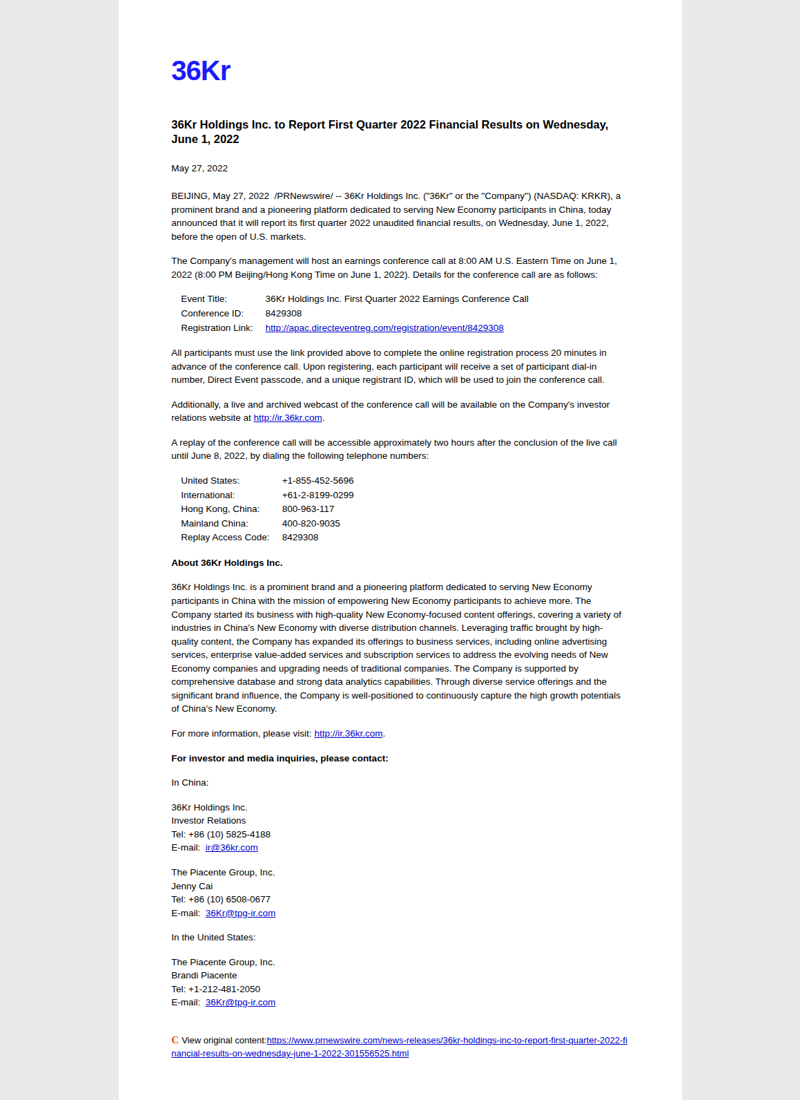36Kr
36Kr Holdings Inc. to Report First Quarter 2022 Financial Results on Wednesday, June 1, 2022
May 27, 2022
BEIJING, May 27, 2022 /PRNewswire/ -- 36Kr Holdings Inc. ("36Kr" or the "Company") (NASDAQ: KRKR), a prominent brand and a pioneering platform dedicated to serving New Economy participants in China, today announced that it will report its first quarter 2022 unaudited financial results, on Wednesday, June 1, 2022, before the open of U.S. markets.
The Company's management will host an earnings conference call at 8:00 AM U.S. Eastern Time on June 1, 2022 (8:00 PM Beijing/Hong Kong Time on June 1, 2022). Details for the conference call are as follows:
| Event Title: | 36Kr Holdings Inc. First Quarter 2022 Earnings Conference Call |
| Conference ID: | 8429308 |
| Registration Link: | http://apac.directeventreg.com/registration/event/8429308 |
All participants must use the link provided above to complete the online registration process 20 minutes in advance of the conference call. Upon registering, each participant will receive a set of participant dial-in number, Direct Event passcode, and a unique registrant ID, which will be used to join the conference call.
Additionally, a live and archived webcast of the conference call will be available on the Company's investor relations website at http://ir.36kr.com.
A replay of the conference call will be accessible approximately two hours after the conclusion of the live call until June 8, 2022, by dialing the following telephone numbers:
| United States: | +1-855-452-5696 |
| International: | +61-2-8199-0299 |
| Hong Kong, China: | 800-963-117 |
| Mainland China: | 400-820-9035 |
| Replay Access Code: | 8429308 |
About 36Kr Holdings Inc.
36Kr Holdings Inc. is a prominent brand and a pioneering platform dedicated to serving New Economy participants in China with the mission of empowering New Economy participants to achieve more. The Company started its business with high-quality New Economy-focused content offerings, covering a variety of industries in China's New Economy with diverse distribution channels. Leveraging traffic brought by high-quality content, the Company has expanded its offerings to business services, including online advertising services, enterprise value-added services and subscription services to address the evolving needs of New Economy companies and upgrading needs of traditional companies. The Company is supported by comprehensive database and strong data analytics capabilities. Through diverse service offerings and the significant brand influence, the Company is well-positioned to continuously capture the high growth potentials of China's New Economy.
For more information, please visit: http://ir.36kr.com.
For investor and media inquiries, please contact:
In China:
36Kr Holdings Inc.
Investor Relations
Tel: +86 (10) 5825-4188
E-mail: ir@36kr.com
The Piacente Group, Inc.
Jenny Cai
Tel: +86 (10) 6508-0677
E-mail: 36Kr@tpg-ir.com
In the United States:
The Piacente Group, Inc.
Brandi Piacente
Tel: +1-212-481-2050
E-mail: 36Kr@tpg-ir.com
CView original content:https://www.prnewswire.com/news-releases/36kr-holdings-inc-to-report-first-quarter-2022-financial-results-on-wednesday-june-1-2022-301556525.html